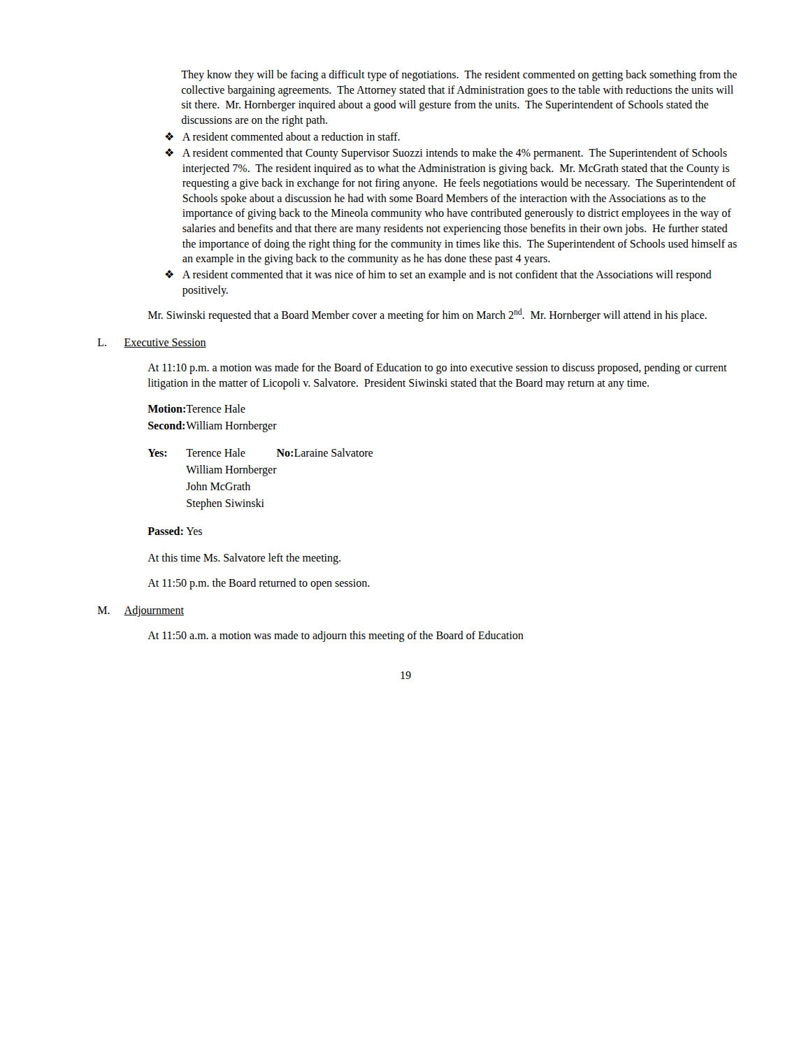They know they will be facing a difficult type of negotiations. The resident commented on getting back something from the collective bargaining agreements. The Attorney stated that if Administration goes to the table with reductions the units will sit there. Mr. Hornberger inquired about a good will gesture from the units. The Superintendent of Schools stated the discussions are on the right path.
A resident commented about a reduction in staff.
A resident commented that County Supervisor Suozzi intends to make the 4% permanent. The Superintendent of Schools interjected 7%. The resident inquired as to what the Administration is giving back. Mr. McGrath stated that the County is requesting a give back in exchange for not firing anyone. He feels negotiations would be necessary. The Superintendent of Schools spoke about a discussion he had with some Board Members of the interaction with the Associations as to the importance of giving back to the Mineola community who have contributed generously to district employees in the way of salaries and benefits and that there are many residents not experiencing those benefits in their own jobs. He further stated the importance of doing the right thing for the community in times like this. The Superintendent of Schools used himself as an example in the giving back to the community as he has done these past 4 years.
A resident commented that it was nice of him to set an example and is not confident that the Associations will respond positively.
Mr. Siwinski requested that a Board Member cover a meeting for him on March 2nd. Mr. Hornberger will attend in his place.
L. Executive Session
At 11:10 p.m. a motion was made for the Board of Education to go into executive session to discuss proposed, pending or current litigation in the matter of Licopoli v. Salvatore. President Siwinski stated that the Board may return at any time.
| Motion: | Terence Hale | | |
| Second: | William Hornberger | | |
| Yes: | Terence Hale | No: | Laraine Salvatore |
| | William Hornberger | | |
| | John McGrath | | |
| | Stephen Siwinski | | |
| Passed: | Yes | | |
At this time Ms. Salvatore left the meeting.
At 11:50 p.m. the Board returned to open session.
M. Adjournment
At 11:50 a.m. a motion was made to adjourn this meeting of the Board of Education
19